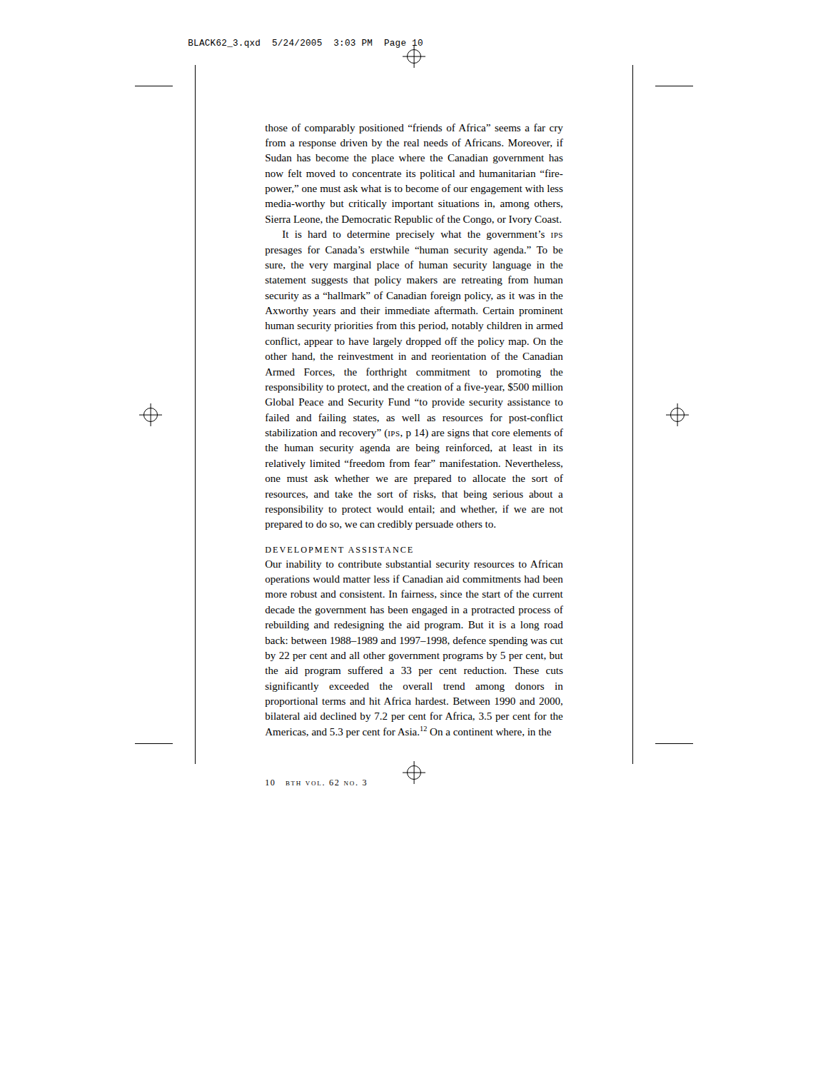BLACK62_3.qxd 5/24/2005 3:03 PM Page 10
those of comparably positioned “friends of Africa” seems a far cry from a response driven by the real needs of Africans. Moreover, if Sudan has become the place where the Canadian government has now felt moved to concentrate its political and humanitarian “fire-power,” one must ask what is to become of our engagement with less media-worthy but critically important situations in, among others, Sierra Leone, the Democratic Republic of the Congo, or Ivory Coast.
It is hard to determine precisely what the government’s ips presages for Canada’s erstwhile “human security agenda.” To be sure, the very marginal place of human security language in the statement suggests that policy makers are retreating from human security as a “hallmark” of Canadian foreign policy, as it was in the Axworthy years and their immediate aftermath. Certain prominent human security priorities from this period, notably children in armed conflict, appear to have largely dropped off the policy map. On the other hand, the reinvestment in and reorientation of the Canadian Armed Forces, the forthright commitment to promoting the responsibility to protect, and the creation of a five-year, $500 million Global Peace and Security Fund “to provide security assistance to failed and failing states, as well as resources for post-conflict stabilization and recovery” (ips, p 14) are signs that core elements of the human security agenda are being reinforced, at least in its relatively limited “freedom from fear” manifestation. Nevertheless, one must ask whether we are prepared to allocate the sort of resources, and take the sort of risks, that being serious about a responsibility to protect would entail; and whether, if we are not prepared to do so, we can credibly persuade others to.
Development assistance
Our inability to contribute substantial security resources to African operations would matter less if Canadian aid commitments had been more robust and consistent. In fairness, since the start of the current decade the government has been engaged in a protracted process of rebuilding and redesigning the aid program. But it is a long road back: between 1988–1989 and 1997–1998, defence spending was cut by 22 per cent and all other government programs by 5 per cent, but the aid program suffered a 33 per cent reduction. These cuts significantly exceeded the overall trend among donors in proportional terms and hit Africa hardest. Between 1990 and 2000, bilateral aid declined by 7.2 per cent for Africa, 3.5 per cent for the Americas, and 5.3 per cent for Asia.12 On a continent where, in the
10 bth vol. 62 no. 3